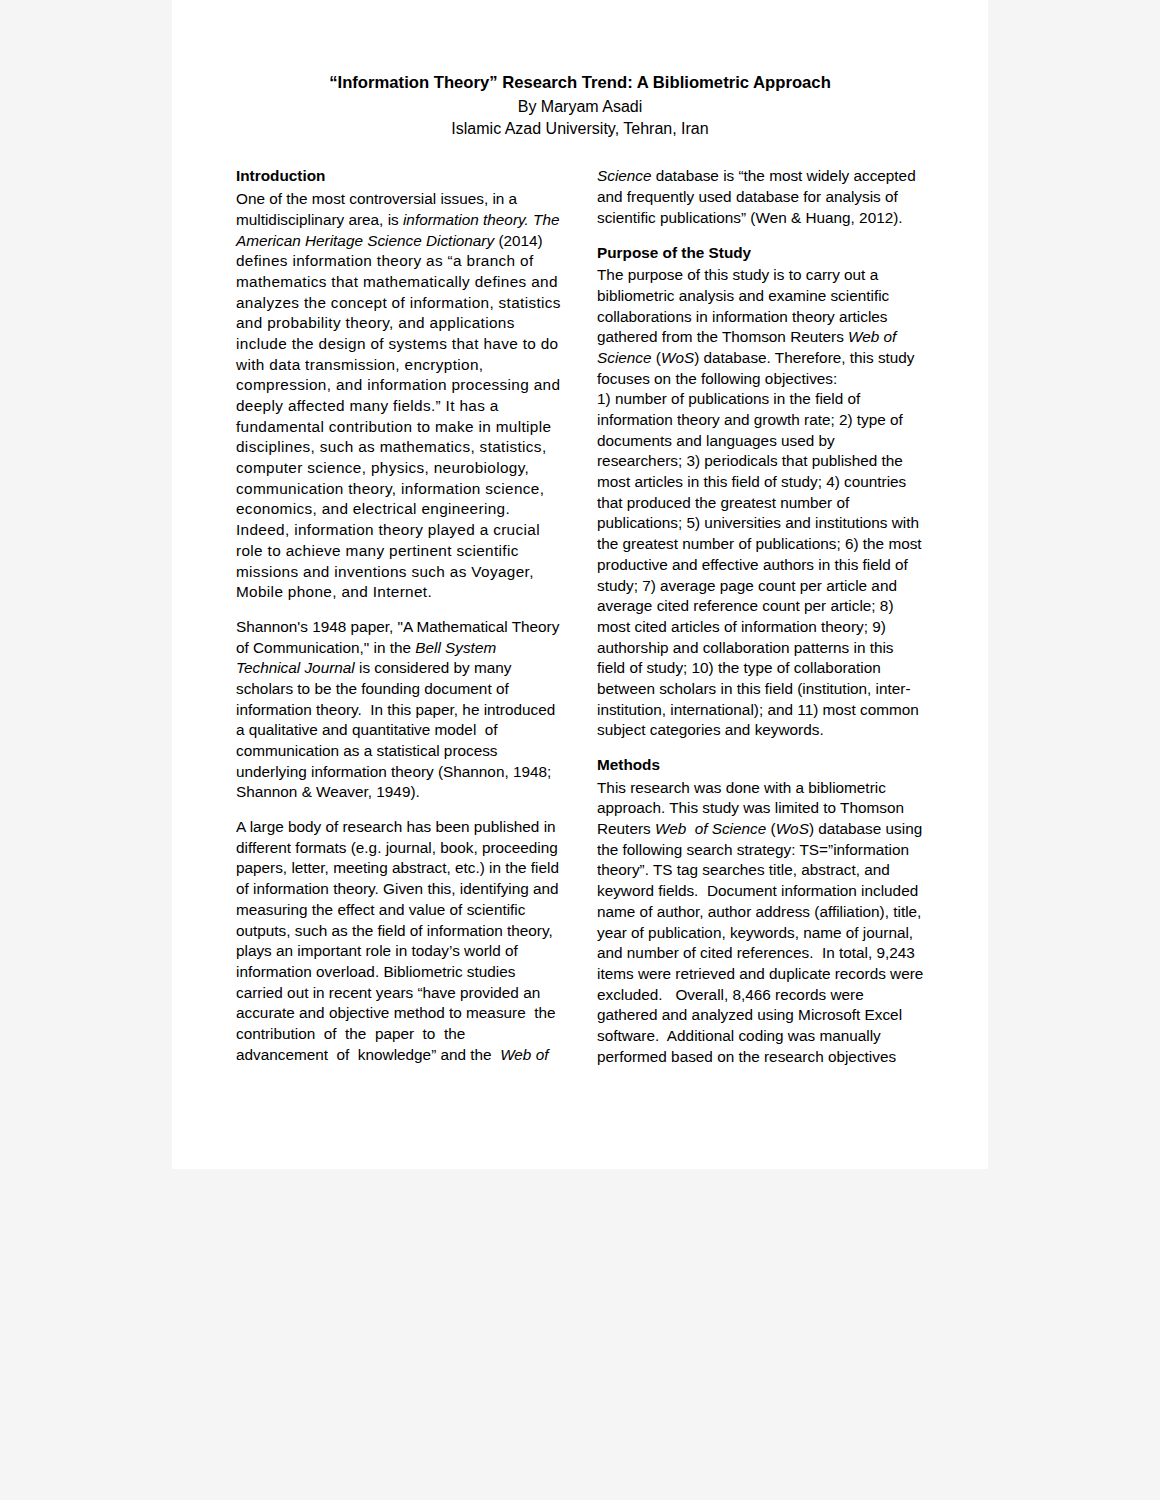“Information Theory” Research Trend: A Bibliometric Approach
By Maryam Asadi
Islamic Azad University, Tehran, Iran
Introduction
One of the most controversial issues, in a multidisciplinary area, is information theory. The American Heritage Science Dictionary (2014) defines information theory as “a branch of mathematics that mathematically defines and analyzes the concept of information, statistics and probability theory, and applications include the design of systems that have to do with data transmission, encryption, compression, and information processing and deeply affected many fields.” It has a fundamental contribution to make in multiple disciplines, such as mathematics, statistics, computer science, physics, neurobiology, communication theory, information science, economics, and electrical engineering. Indeed, information theory played a crucial role to achieve many pertinent scientific missions and inventions such as Voyager, Mobile phone, and Internet.
Shannon's 1948 paper, "A Mathematical Theory of Communication," in the Bell System Technical Journal is considered by many scholars to be the founding document of information theory. In this paper, he introduced a qualitative and quantitative model of communication as a statistical process underlying information theory (Shannon, 1948; Shannon & Weaver, 1949).
A large body of research has been published in different formats (e.g. journal, book, proceeding papers, letter, meeting abstract, etc.) in the field of information theory. Given this, identifying and measuring the effect and value of scientific outputs, such as the field of information theory, plays an important role in today’s world of information overload. Bibliometric studies carried out in recent years “have provided an accurate and objective method to measure the contribution of the paper to the advancement of knowledge” and the Web of Science database is “the most widely accepted and frequently used database for analysis of scientific publications” (Wen & Huang, 2012).
Purpose of the Study
The purpose of this study is to carry out a bibliometric analysis and examine scientific collaborations in information theory articles gathered from the Thomson Reuters Web of Science (WoS) database. Therefore, this study focuses on the following objectives:
1) number of publications in the field of information theory and growth rate; 2) type of documents and languages used by researchers; 3) periodicals that published the most articles in this field of study; 4) countries that produced the greatest number of publications; 5) universities and institutions with the greatest number of publications; 6) the most productive and effective authors in this field of study; 7) average page count per article and average cited reference count per article; 8) most cited articles of information theory; 9) authorship and collaboration patterns in this field of study; 10) the type of collaboration between scholars in this field (institution, inter-institution, international); and 11) most common subject categories and keywords.
Methods
This research was done with a bibliometric approach. This study was limited to Thomson Reuters Web of Science (WoS) database using the following search strategy: TS=”information theory”. TS tag searches title, abstract, and keyword fields. Document information included name of author, author address (affiliation), title, year of publication, keywords, name of journal, and number of cited references. In total, 9,243 items were retrieved and duplicate records were excluded. Overall, 8,466 records were gathered and analyzed using Microsoft Excel software. Additional coding was manually performed based on the research objectives